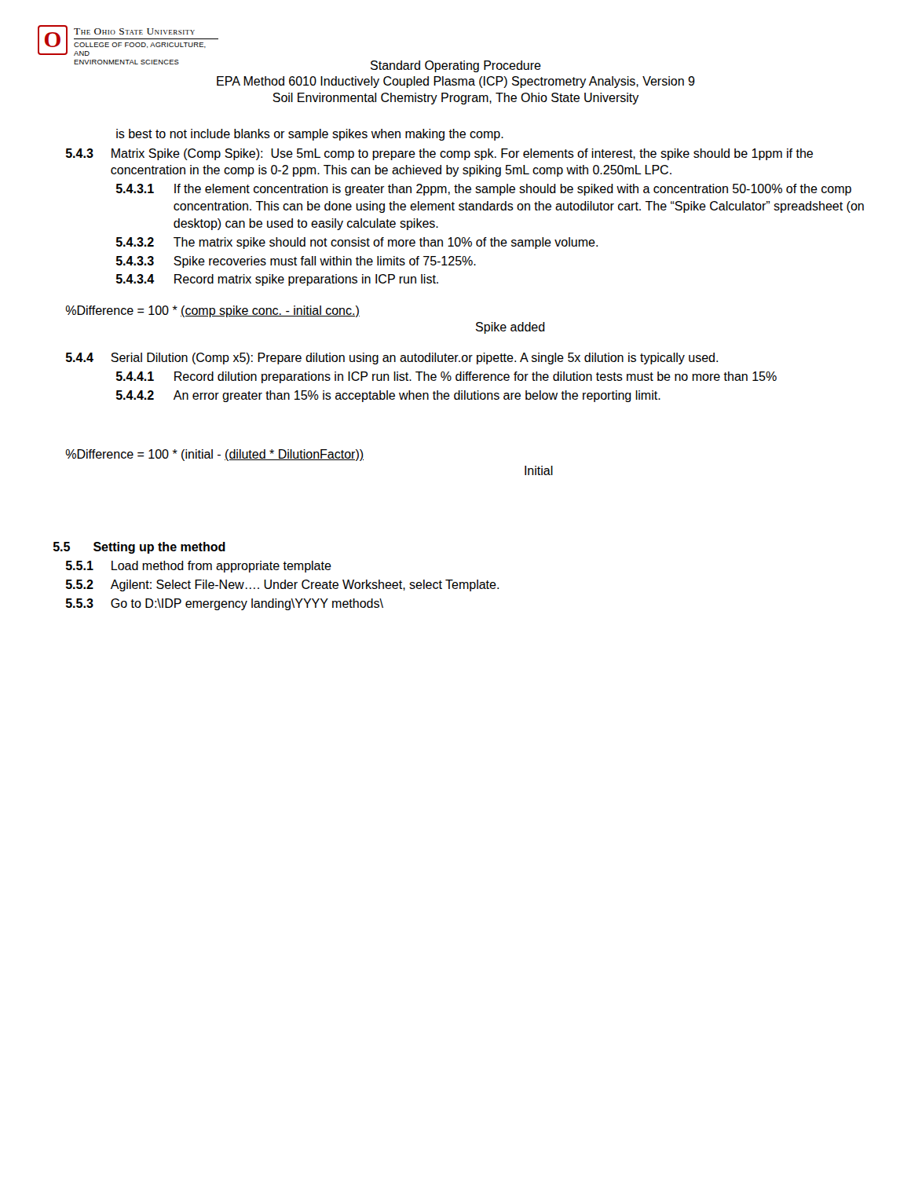O
The Ohio State University
College of Food, Agriculture, and
Environmental Sciences
Standard Operating Procedure
EPA Method 6010 Inductively Coupled Plasma (ICP) Spectrometry Analysis, Version 9
Soil Environmental Chemistry Program, The Ohio State University
is best to not include blanks or sample spikes when making the comp.
5.4.3
Matrix Spike (Comp Spike): Use 5mL comp to prepare the comp spk. For elements of interest, the spike should be 1ppm if the concentration in the comp is 0-2 ppm. This can be achieved by spiking 5mL comp with 0.250mL LPC.
5.4.3.1
If the element concentration is greater than 2ppm, the sample should be spiked with a concentration 50-100% of the comp concentration. This can be done using the element standards on the autodilutor cart. The “Spike Calculator” spreadsheet (on desktop) can be used to easily calculate spikes.
5.4.3.2
The matrix spike should not consist of more than 10% of the sample volume.
5.4.3.3
Spike recoveries must fall within the limits of 75-125%.
5.4.3.4
Record matrix spike preparations in ICP run list.
%Difference = 100 * (comp spike conc. - initial conc.)
Spike added
5.4.4
Serial Dilution (Comp x5): Prepare dilution using an autodiluter.or pipette. A single 5x dilution is typically used.
5.4.4.1
Record dilution preparations in ICP run list. The % difference for the dilution tests must be no more than 15%
5.4.4.2
An error greater than 15% is acceptable when the dilutions are below the reporting limit.
%Difference = 100 * (initial - (diluted * DilutionFactor))
Initial
5.5
Setting up the method
5.5.1
Load method from appropriate template
5.5.2
Agilent: Select File-New…. Under Create Worksheet, select Template.
5.5.3
Go to D:\IDP emergency landing\YYYY methods\